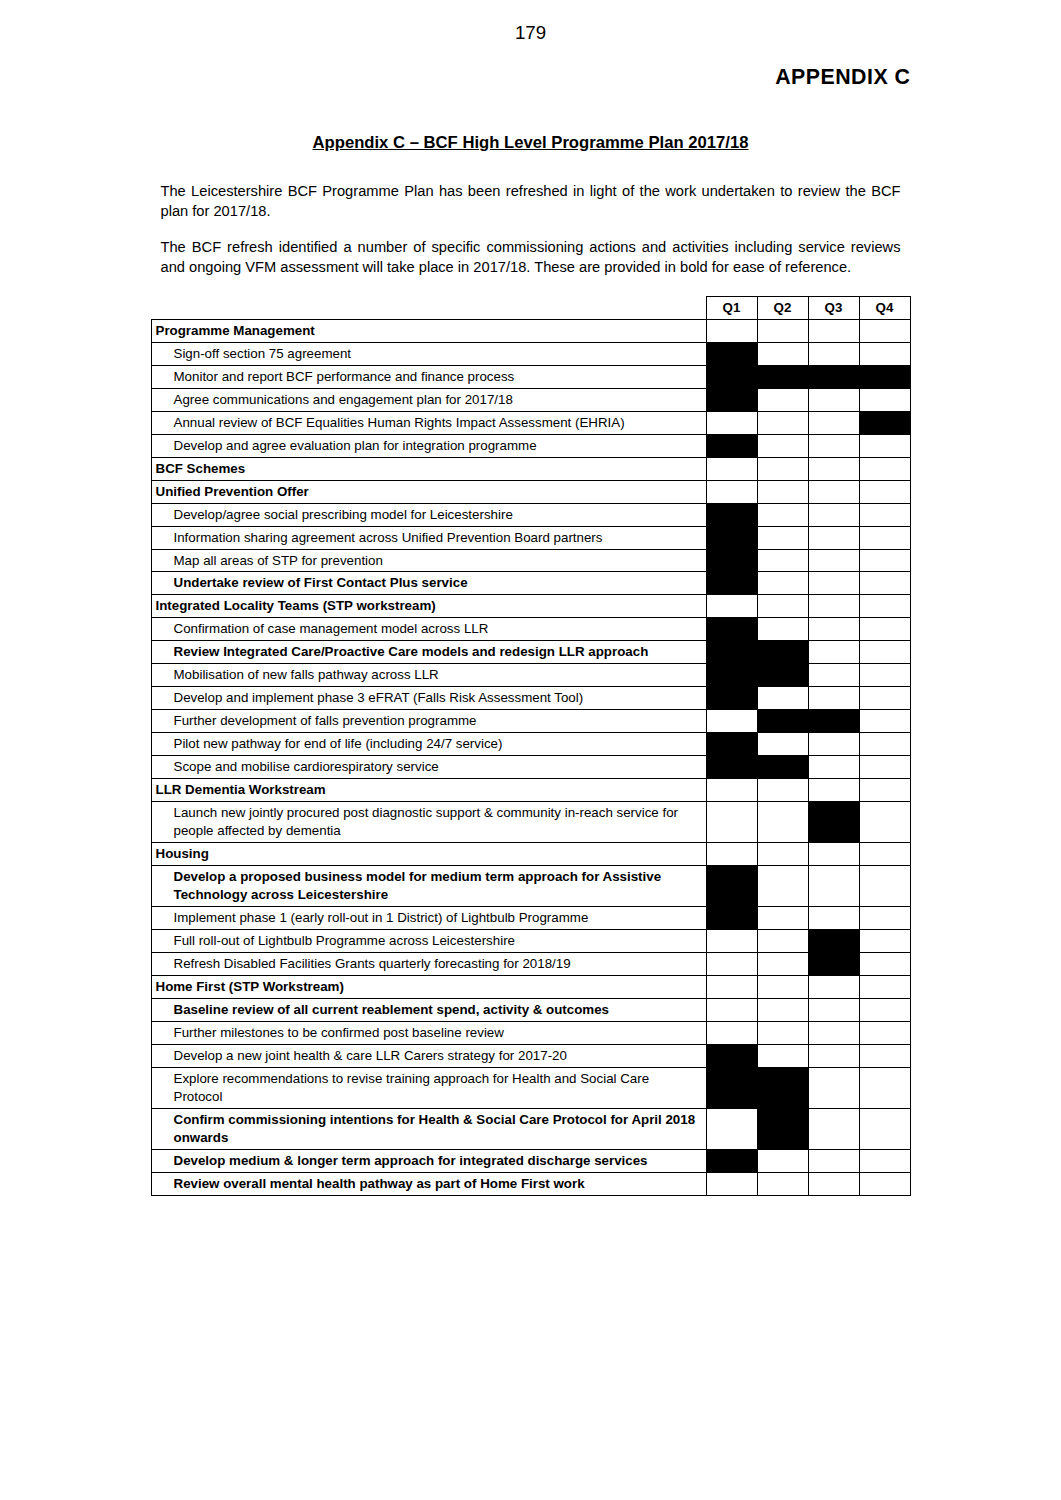179
APPENDIX C
Appendix C – BCF High Level Programme Plan 2017/18
The Leicestershire BCF Programme Plan has been refreshed in light of the work undertaken to review the BCF plan for 2017/18.
The BCF refresh identified a number of specific commissioning actions and activities including service reviews and ongoing VFM assessment will take place in 2017/18. These are provided in bold for ease of reference.
| | Q1 | Q2 | Q3 | Q4 |
| --- | --- | --- | --- | --- |
| Programme Management | | | | |
| Sign-off section 75 agreement | | | | |
| Monitor and report BCF performance and finance process | | | | |
| Agree communications and engagement plan for 2017/18 | | | | |
| Annual review of BCF Equalities Human Rights Impact Assessment (EHRIA) | | | | |
| Develop and agree evaluation plan for integration programme | | | | |
| BCF Schemes | | | | |
| Unified Prevention Offer | | | | |
| Develop/agree social prescribing model for Leicestershire | | | | |
| Information sharing agreement across Unified Prevention Board partners | | | | |
| Map all areas of STP for prevention | | | | |
| Undertake review of First Contact Plus service | | | | |
| Integrated Locality Teams (STP workstream) | | | | |
| Confirmation of case management model across LLR | | | | |
| Review Integrated Care/Proactive Care models and redesign LLR approach | | | | |
| Mobilisation of new falls pathway across LLR | | | | |
| Develop and implement phase 3 eFRAT (Falls Risk Assessment Tool) | | | | |
| Further development of falls prevention programme | | | | |
| Pilot new pathway for end of life (including 24/7 service) | | | | |
| Scope and mobilise cardiorespiratory service | | | | |
| LLR Dementia Workstream | | | | |
| Launch new jointly procured post diagnostic support & community in-reach service for people affected by dementia | | | | |
| Housing | | | | |
| Develop a proposed business model for medium term approach for Assistive Technology across Leicestershire | | | | |
| Implement phase 1 (early roll-out in 1 District) of Lightbulb Programme | | | | |
| Full roll-out of Lightbulb Programme across Leicestershire | | | | |
| Refresh Disabled Facilities Grants quarterly forecasting for 2018/19 | | | | |
| Home First (STP Workstream) | | | | |
| Baseline review of all current reablement spend, activity & outcomes | | | | |
| Further milestones to be confirmed post baseline review | | | | |
| Develop a new joint health & care LLR Carers strategy for 2017-20 | | | | |
| Explore recommendations to revise training approach for Health and Social Care Protocol | | | | |
| Confirm commissioning intentions for Health & Social Care Protocol for April 2018 onwards | | | | |
| Develop medium & longer term approach for integrated discharge services | | | | |
| Review overall mental health pathway as part of Home First work | | | | |